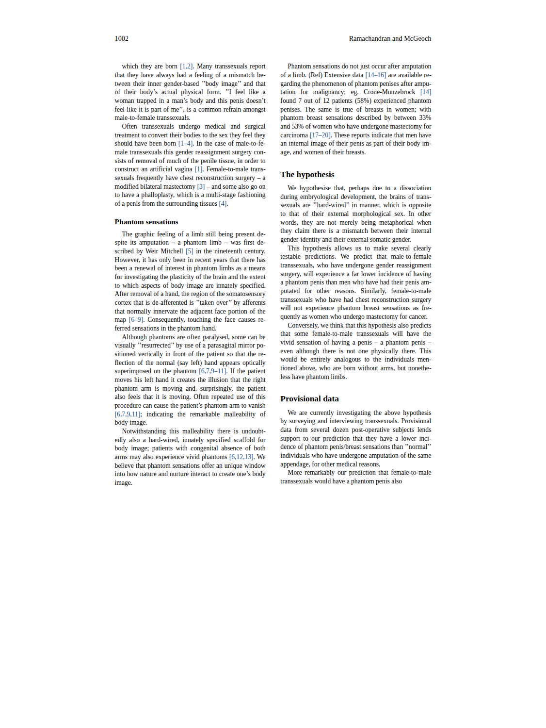1002 Ramachandran and McGeoch
which they are born [1,2]. Many transsexuals report that they have always had a feeling of a mismatch between their inner gender-based ’’body image’’ and that of their body’s actual physical form. ’’I feel like a woman trapped in a man’s body and this penis doesn’t feel like it is part of me’’, is a common refrain amongst male-to-female transsexuals.
Often transsexuals undergo medical and surgical treatment to convert their bodies to the sex they feel they should have been born [1–4]. In the case of male-to-female transsexuals this gender reassignment surgery consists of removal of much of the penile tissue, in order to construct an artificial vagina [1]. Female-to-male transsexuals frequently have chest reconstruction surgery – a modified bilateral mastectomy [3] – and some also go on to have a phalloplasty, which is a multi-stage fashioning of a penis from the surrounding tissues [4].
Phantom sensations
The graphic feeling of a limb still being present despite its amputation – a phantom limb – was first described by Weir Mitchell [5] in the nineteenth century. However, it has only been in recent years that there has been a renewal of interest in phantom limbs as a means for investigating the plasticity of the brain and the extent to which aspects of body image are innately specified. After removal of a hand, the region of the somatosensory cortex that is de-afferented is ’’taken over’’ by afferents that normally innervate the adjacent face portion of the map [6–9]. Consequently, touching the face causes referred sensations in the phantom hand.
Although phantoms are often paralysed, some can be visually ’’resurrected’’ by use of a parasagital mirror positioned vertically in front of the patient so that the reflection of the normal (say left) hand appears optically superimposed on the phantom [6,7,9–11]. If the patient moves his left hand it creates the illusion that the right phantom arm is moving and, surprisingly, the patient also feels that it is moving. Often repeated use of this procedure can cause the patient’s phantom arm to vanish [6,7,9,11]; indicating the remarkable malleability of body image.
Notwithstanding this malleability there is undoubtedly also a hard-wired, innately specified scaffold for body image; patients with congenital absence of both arms may also experience vivid phantoms [6,12,13]. We believe that phantom sensations offer an unique window into how nature and nurture interact to create one’s body image.
Phantom sensations do not just occur after amputation of a limb. (Ref) Extensive data [14–16] are available regarding the phenomenon of phantom penises after amputation for malignancy; eg. Crone-Munzebrock [14] found 7 out of 12 patients (58%) experienced phantom penises. The same is true of breasts in women; with phantom breast sensations described by between 33% and 53% of women who have undergone mastectomy for carcinoma [17–20]. These reports indicate that men have an internal image of their penis as part of their body image, and women of their breasts.
The hypothesis
We hypothesise that, perhaps due to a dissociation during embryological development, the brains of transsexuals are ’’hard-wired’’ in manner, which is opposite to that of their external morphological sex. In other words, they are not merely being metaphorical when they claim there is a mismatch between their internal gender-identity and their external somatic gender.
This hypothesis allows us to make several clearly testable predictions. We predict that male-to-female transsexuals, who have undergone gender reassignment surgery, will experience a far lower incidence of having a phantom penis than men who have had their penis amputated for other reasons. Similarly, female-to-male transsexuals who have had chest reconstruction surgery will not experience phantom breast sensations as frequently as women who undergo mastectomy for cancer.
Conversely, we think that this hypothesis also predicts that some female-to-male transsexuals will have the vivid sensation of having a penis – a phantom penis – even although there is not one physically there. This would be entirely analogous to the individuals mentioned above, who are born without arms, but nonetheless have phantom limbs.
Provisional data
We are currently investigating the above hypothesis by surveying and interviewing transsexuals. Provisional data from several dozen post-operative subjects lends support to our prediction that they have a lower incidence of phantom penis/breast sensations than ’’normal’’ individuals who have undergone amputation of the same appendage, for other medical reasons.
More remarkably our prediction that female-to-male transsexuals would have a phantom penis also